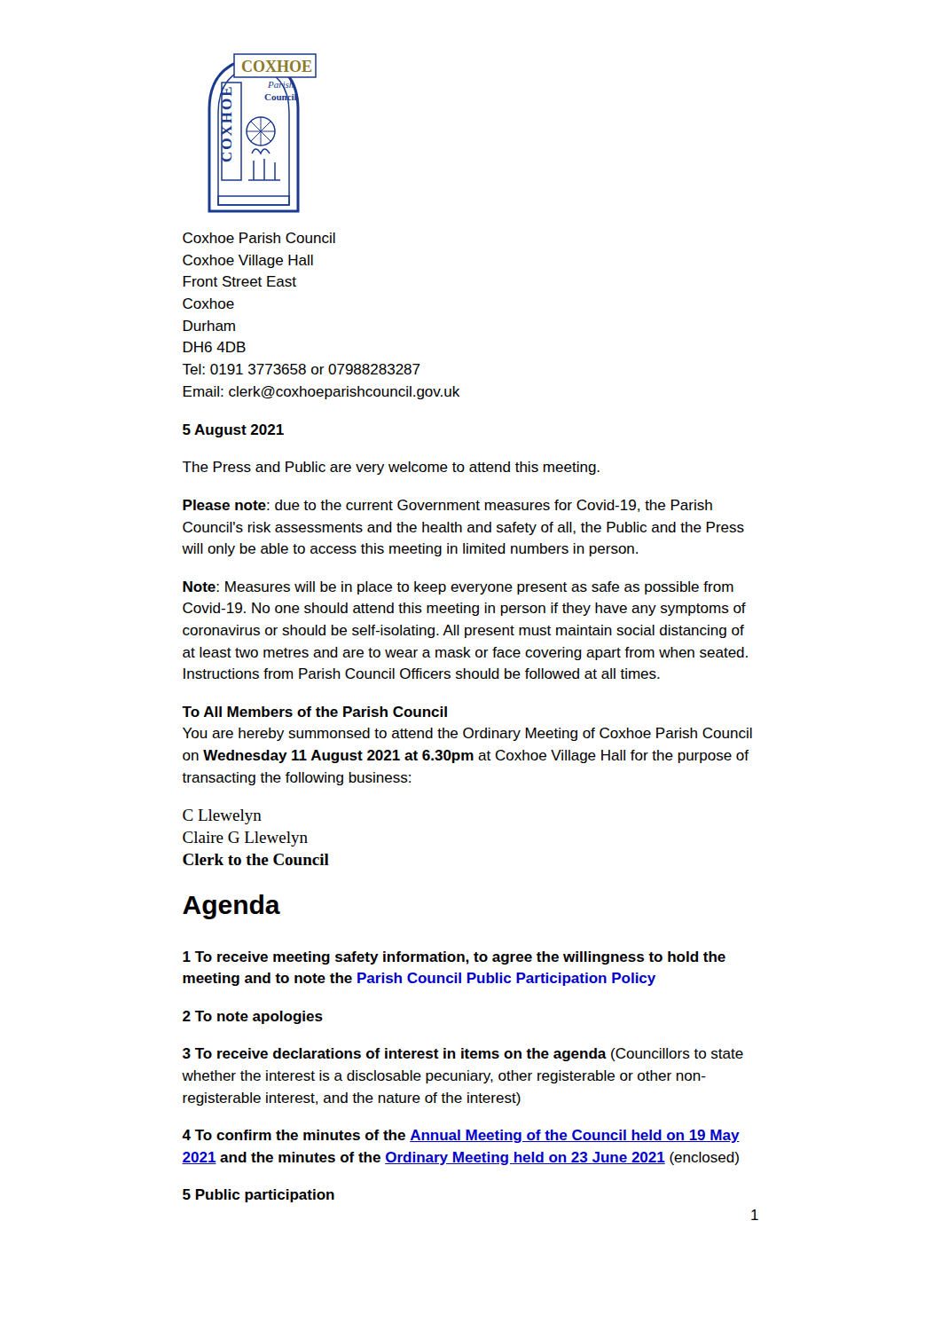Coxhoe Parish Council crest COXHOE COXHOE Parish Council
Coxhoe Parish Council
Coxhoe Village Hall
Front Street East
Coxhoe
Durham
DH6 4DB
Tel: 0191 3773658 or 07988283287
Email: clerk@coxhoeparishcouncil.gov.uk
5 August 2021
The Press and Public are very welcome to attend this meeting.
Please note: due to the current Government measures for Covid-19, the Parish Council's risk assessments and the health and safety of all, the Public and the Press will only be able to access this meeting in limited numbers in person.
Note: Measures will be in place to keep everyone present as safe as possible from Covid-19. No one should attend this meeting in person if they have any symptoms of coronavirus or should be self-isolating. All present must maintain social distancing of at least two metres and are to wear a mask or face covering apart from when seated. Instructions from Parish Council Officers should be followed at all times.
To All Members of the Parish Council
You are hereby summonsed to attend the Ordinary Meeting of Coxhoe Parish Council on Wednesday 11 August 2021 at 6.30pm at Coxhoe Village Hall for the purpose of transacting the following business:
C Llewelyn Claire G Llewelyn Clerk to the Council
Agenda
1 To receive meeting safety information, to agree the willingness to hold the meeting and to note the Parish Council Public Participation Policy
2 To note apologies
3 To receive declarations of interest in items on the agenda (Councillors to state whether the interest is a disclosable pecuniary, other registerable or other non-registerable interest, and the nature of the interest)
4 To confirm the minutes of the Annual Meeting of the Council held on 19 May 2021 and the minutes of the Ordinary Meeting held on 23 June 2021 (enclosed)
5 Public participation
1